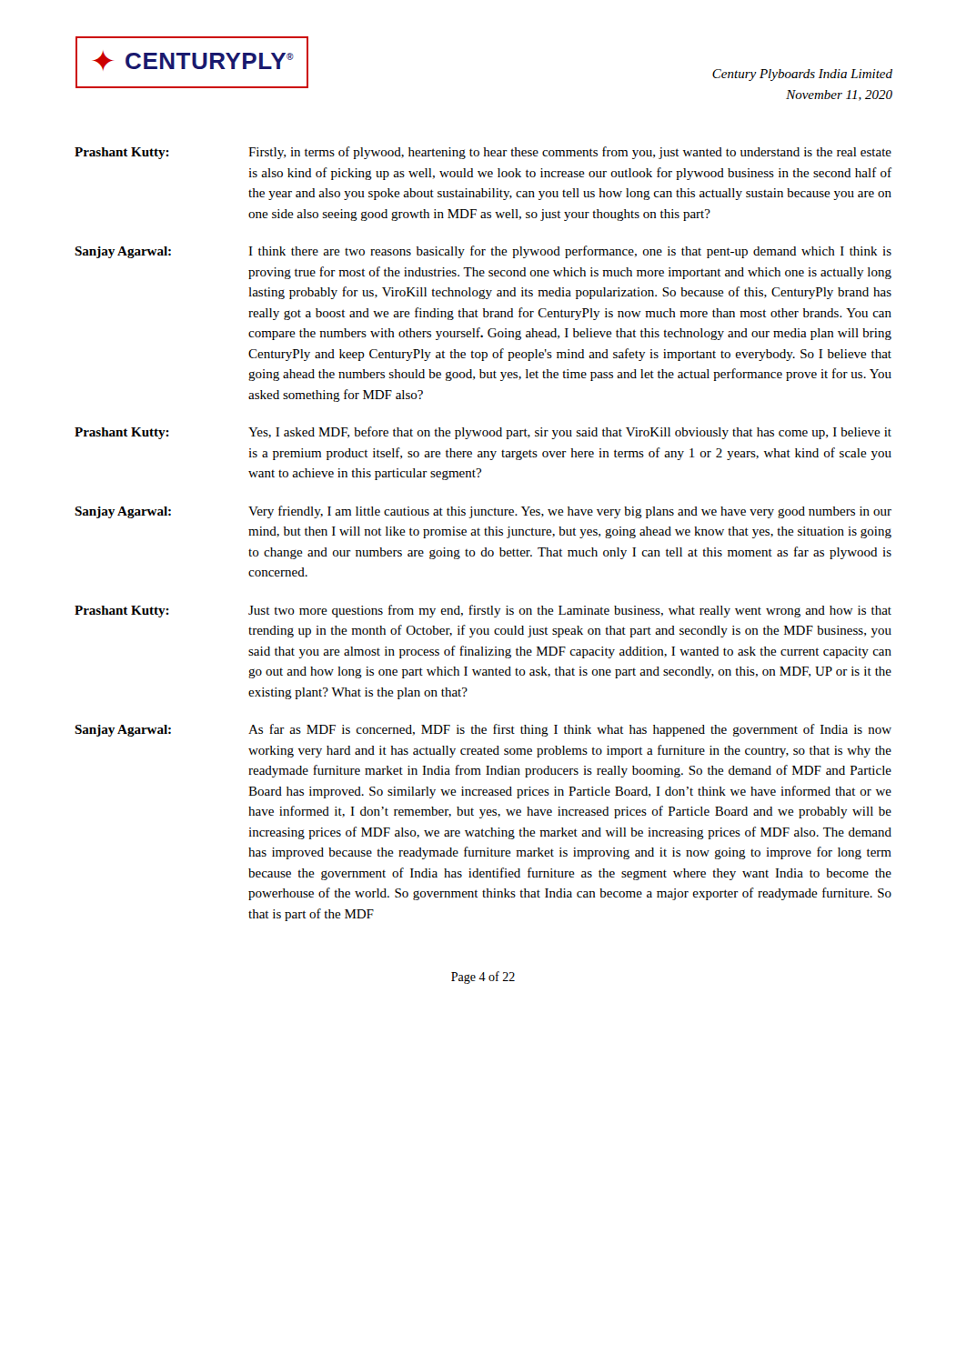✦ CENTURYPLY®
Century Plyboards India Limited
November 11, 2020
| Prashant Kutty: | Firstly, in terms of plywood, heartening to hear these comments from you, just wanted to understand is the real estate is also kind of picking up as well, would we look to increase our outlook for plywood business in the second half of the year and also you spoke about sustainability, can you tell us how long can this actually sustain because you are on one side also seeing good growth in MDF as well, so just your thoughts on this part? |
| Sanjay Agarwal: | I think there are two reasons basically for the plywood performance, one is that pent-up demand which I think is proving true for most of the industries. The second one which is much more important and which one is actually long lasting probably for us, ViroKill technology and its media popularization. So because of this, CenturyPly brand has really got a boost and we are finding that brand for CenturyPly is now much more than most other brands. You can compare the numbers with others yourself . Going ahead, I believe that this technology and our media plan will bring CenturyPly and keep CenturyPly at the top of people's mind and safety is important to everybody. So I believe that going ahead the numbers should be good, but yes, let the time pass and let the actual performance prove it for us. You asked something for MDF also? |
| Prashant Kutty: | Yes, I asked MDF, before that on the plywood part, sir you said that ViroKill obviously that has come up, I believe it is a premium product itself, so are there any targets over here in terms of any 1 or 2 years, what kind of scale you want to achieve in this particular segment? |
| Sanjay Agarwal: | Very friendly, I am little cautious at this juncture. Yes, we have very big plans and we have very good numbers in our mind, but then I will not like to promise at this juncture, but yes, going ahead we know that yes, the situation is going to change and our numbers are going to do better. That much only I can tell at this moment as far as plywood is concerned. |
| Prashant Kutty: | Just two more questions from my end, firstly is on the Laminate business, what really went wrong and how is that trending up in the month of October, if you could just speak on that part and secondly is on the MDF business, you said that you are almost in process of finalizing the MDF capacity addition, I wanted to ask the current capacity can go out and how long is one part which I wanted to ask, that is one part and secondly, on this, on MDF, UP or is it the existing plant? What is the plan on that? |
| Sanjay Agarwal: | As far as MDF is concerned, MDF is the first thing I think what has happened the government of India is now working very hard and it has actually created some problems to import a furniture in the country, so that is why the readymade furniture market in India from Indian producers is really booming. So the demand of MDF and Particle Board has improved. So similarly we increased prices in Particle Board, I don’t think we have informed that or we have informed it, I don’t remember, but yes, we have increased prices of Particle Board and we probably will be increasing prices of MDF also, we are watching the market and will be increasing prices of MDF also. The demand has improved because the readymade furniture market is improving and it is now going to improve for long term because the government of India has identified furniture as the segment where they want India to become the powerhouse of the world. So government thinks that India can become a major exporter of readymade furniture. So that is part of the MDF |
Page 4 of 22